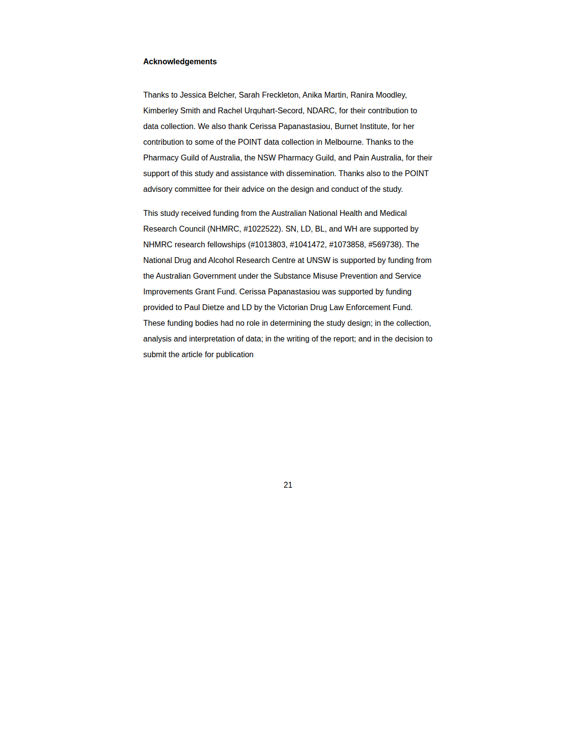Acknowledgements
Thanks to Jessica Belcher, Sarah Freckleton, Anika Martin, Ranira Moodley, Kimberley Smith and Rachel Urquhart-Secord, NDARC, for their contribution to data collection. We also thank Cerissa Papanastasiou, Burnet Institute, for her contribution to some of the POINT data collection in Melbourne. Thanks to the Pharmacy Guild of Australia, the NSW Pharmacy Guild, and Pain Australia, for their support of this study and assistance with dissemination. Thanks also to the POINT advisory committee for their advice on the design and conduct of the study.
This study received funding from the Australian National Health and Medical Research Council (NHMRC, #1022522). SN, LD, BL, and WH are supported by NHMRC research fellowships (#1013803, #1041472, #1073858, #569738). The National Drug and Alcohol Research Centre at UNSW is supported by funding from the Australian Government under the Substance Misuse Prevention and Service Improvements Grant Fund. Cerissa Papanastasiou was supported by funding provided to Paul Dietze and LD by the Victorian Drug Law Enforcement Fund. These funding bodies had no role in determining the study design; in the collection, analysis and interpretation of data; in the writing of the report; and in the decision to submit the article for publication
21